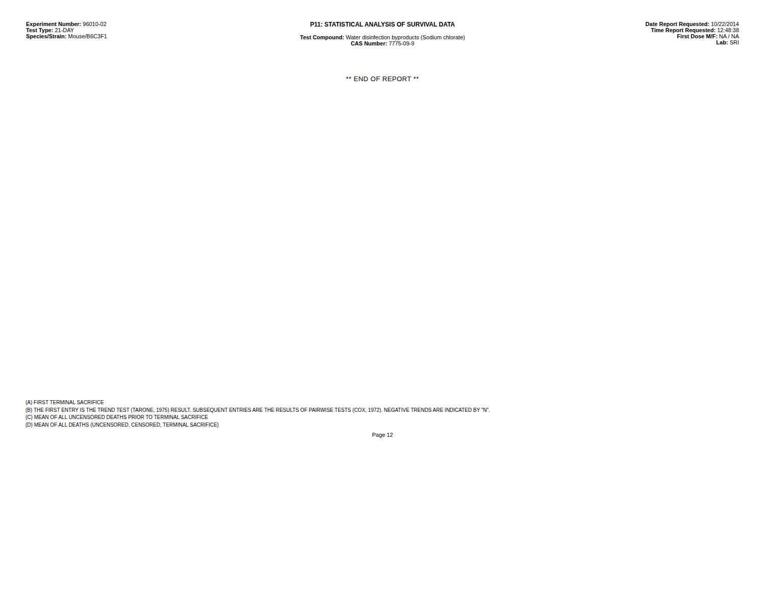| Experiment Number: 96010-02 Test Type: 21-DAY Species/Strain: Mouse/B6C3F1 | P11: STATISTICAL ANALYSIS OF SURVIVAL DATA Test Compound: Water disinfection byproducts (Sodium chlorate) CAS Number: 7775-09-9 | Date Report Requested: 10/22/2014 Time Report Requested: 12:48:38 First Dose M/F: NA / NA Lab: SRI |
** END OF REPORT **
(A) FIRST TERMINAL SACRIFICE
(B) THE FIRST ENTRY IS THE TREND TEST (TARONE, 1975) RESULT. SUBSEQUENT ENTRIES ARE THE RESULTS OF PAIRWISE TESTS (COX, 1972). NEGATIVE TRENDS ARE INDICATED BY "N".
(C) MEAN OF ALL UNCENSORED DEATHS PRIOR TO TERMINAL SACRIFICE
(D) MEAN OF ALL DEATHS (UNCENSORED, CENSORED, TERMINAL SACRIFICE)
Page 12